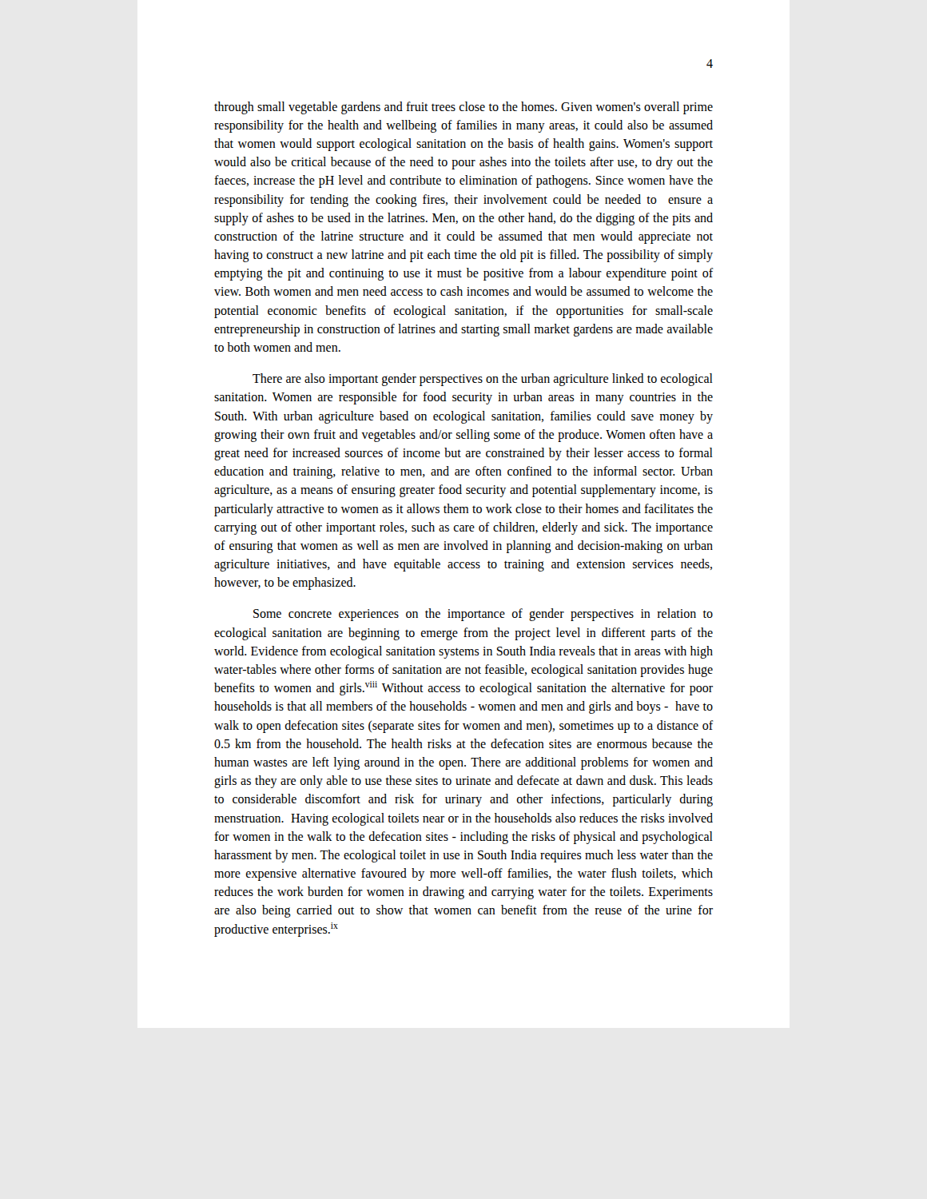4
through small vegetable gardens and fruit trees close to the homes. Given women's overall prime responsibility for the health and wellbeing of families in many areas, it could also be assumed that women would support ecological sanitation on the basis of health gains. Women's support would also be critical because of the need to pour ashes into the toilets after use, to dry out the faeces, increase the pH level and contribute to elimination of pathogens. Since women have the responsibility for tending the cooking fires, their involvement could be needed to ensure a supply of ashes to be used in the latrines. Men, on the other hand, do the digging of the pits and construction of the latrine structure and it could be assumed that men would appreciate not having to construct a new latrine and pit each time the old pit is filled. The possibility of simply emptying the pit and continuing to use it must be positive from a labour expenditure point of view. Both women and men need access to cash incomes and would be assumed to welcome the potential economic benefits of ecological sanitation, if the opportunities for small-scale entrepreneurship in construction of latrines and starting small market gardens are made available to both women and men.
There are also important gender perspectives on the urban agriculture linked to ecological sanitation. Women are responsible for food security in urban areas in many countries in the South. With urban agriculture based on ecological sanitation, families could save money by growing their own fruit and vegetables and/or selling some of the produce. Women often have a great need for increased sources of income but are constrained by their lesser access to formal education and training, relative to men, and are often confined to the informal sector. Urban agriculture, as a means of ensuring greater food security and potential supplementary income, is particularly attractive to women as it allows them to work close to their homes and facilitates the carrying out of other important roles, such as care of children, elderly and sick. The importance of ensuring that women as well as men are involved in planning and decision-making on urban agriculture initiatives, and have equitable access to training and extension services needs, however, to be emphasized.
Some concrete experiences on the importance of gender perspectives in relation to ecological sanitation are beginning to emerge from the project level in different parts of the world. Evidence from ecological sanitation systems in South India reveals that in areas with high water-tables where other forms of sanitation are not feasible, ecological sanitation provides huge benefits to women and girls.viii Without access to ecological sanitation the alternative for poor households is that all members of the households - women and men and girls and boys - have to walk to open defecation sites (separate sites for women and men), sometimes up to a distance of 0.5 km from the household. The health risks at the defecation sites are enormous because the human wastes are left lying around in the open. There are additional problems for women and girls as they are only able to use these sites to urinate and defecate at dawn and dusk. This leads to considerable discomfort and risk for urinary and other infections, particularly during menstruation. Having ecological toilets near or in the households also reduces the risks involved for women in the walk to the defecation sites - including the risks of physical and psychological harassment by men. The ecological toilet in use in South India requires much less water than the more expensive alternative favoured by more well-off families, the water flush toilets, which reduces the work burden for women in drawing and carrying water for the toilets. Experiments are also being carried out to show that women can benefit from the reuse of the urine for productive enterprises.ix